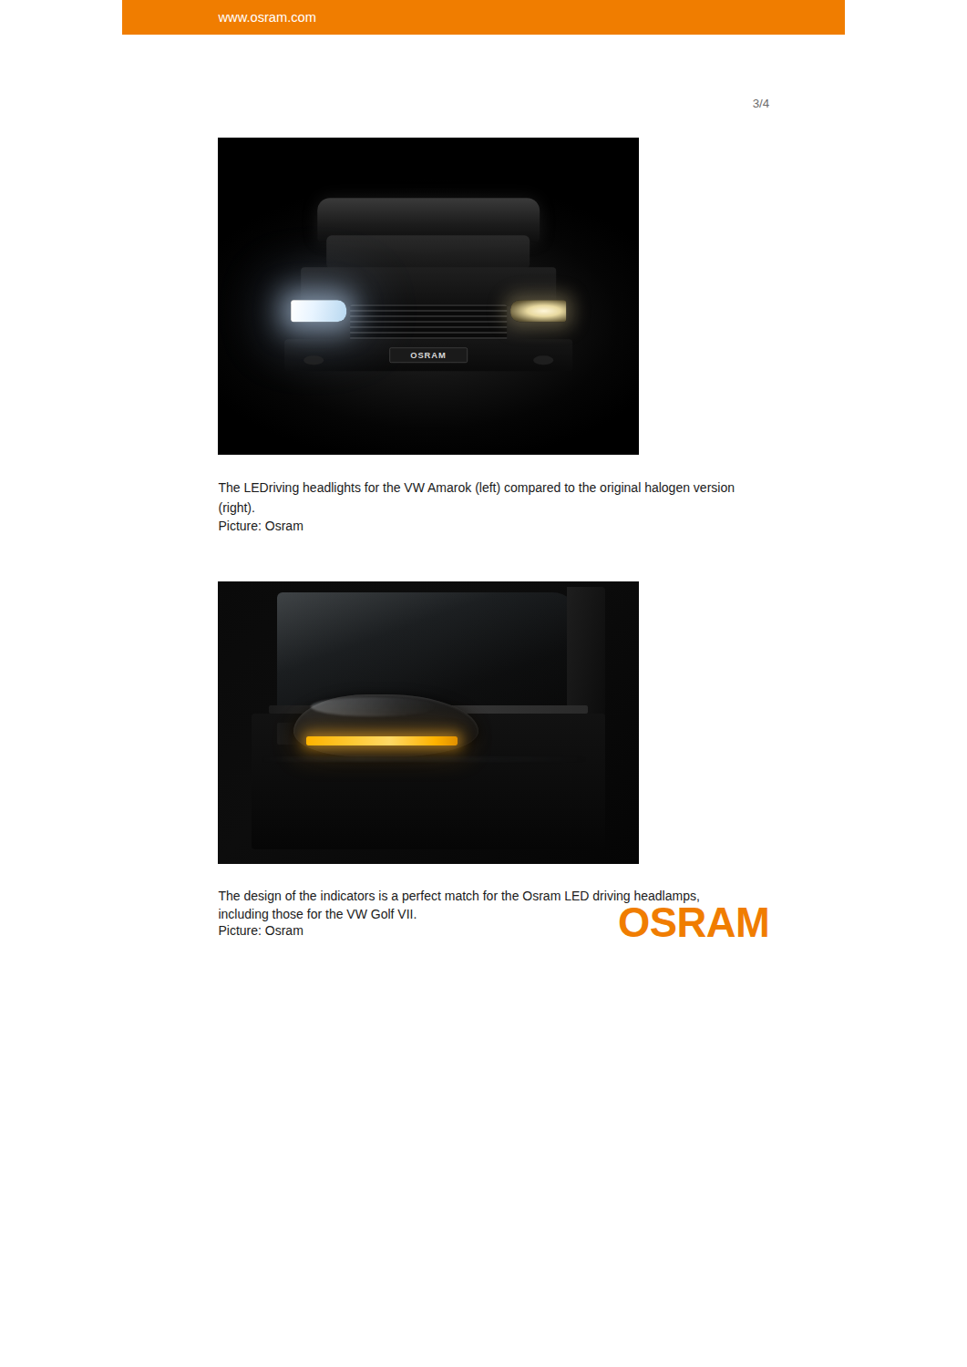www.osram.com
3/4
OSRAM
The LEDriving headlights for the VW Amarok (left) compared to the original halogen version (right).
Picture: Osram
The design of the indicators is a perfect match for the Osram LED driving headlamps, including those for the VW Golf VII.
Picture: Osram
OSRAM